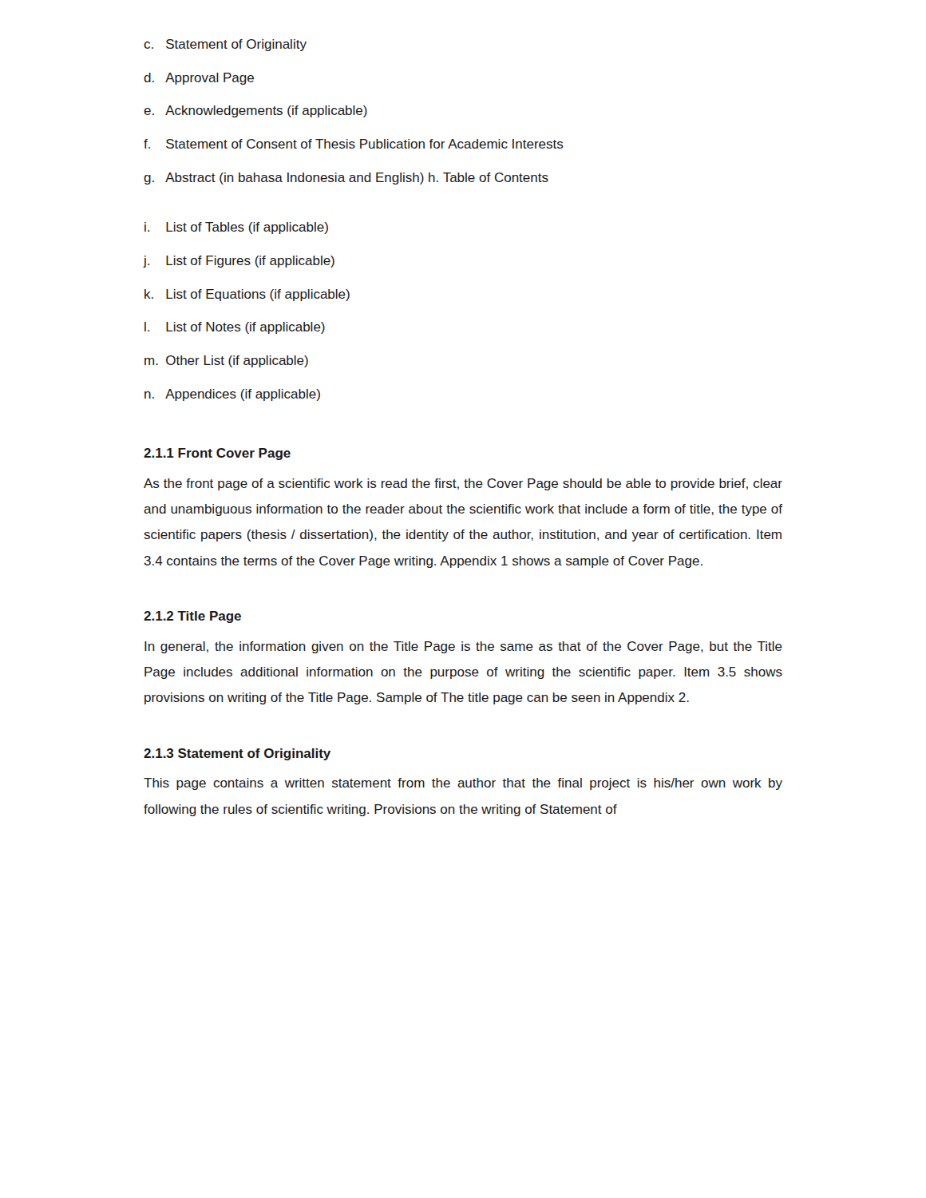c. Statement of Originality
d. Approval Page
e. Acknowledgements (if applicable)
f. Statement of Consent of Thesis Publication for Academic Interests
g. Abstract (in bahasa Indonesia and English) h. Table of Contents
i. List of Tables (if applicable)
j. List of Figures (if applicable)
k. List of Equations (if applicable)
l. List of Notes (if applicable)
m. Other List (if applicable)
n. Appendices (if applicable)
2.1.1 Front Cover Page
As the front page of a scientific work is read the first, the Cover Page should be able to provide brief, clear and unambiguous information to the reader about the scientific work that include a form of title, the type of scientific papers (thesis / dissertation), the identity of the author, institution, and year of certification. Item 3.4 contains the terms of the Cover Page writing. Appendix 1 shows a sample of Cover Page.
2.1.2 Title Page
In general, the information given on the Title Page is the same as that of the Cover Page, but the Title Page includes additional information on the purpose of writing the scientific paper. Item 3.5 shows provisions on writing of the Title Page. Sample of The title page can be seen in Appendix 2.
2.1.3 Statement of Originality
This page contains a written statement from the author that the final project is his/her own work by following the rules of scientific writing. Provisions on the writing of Statement of